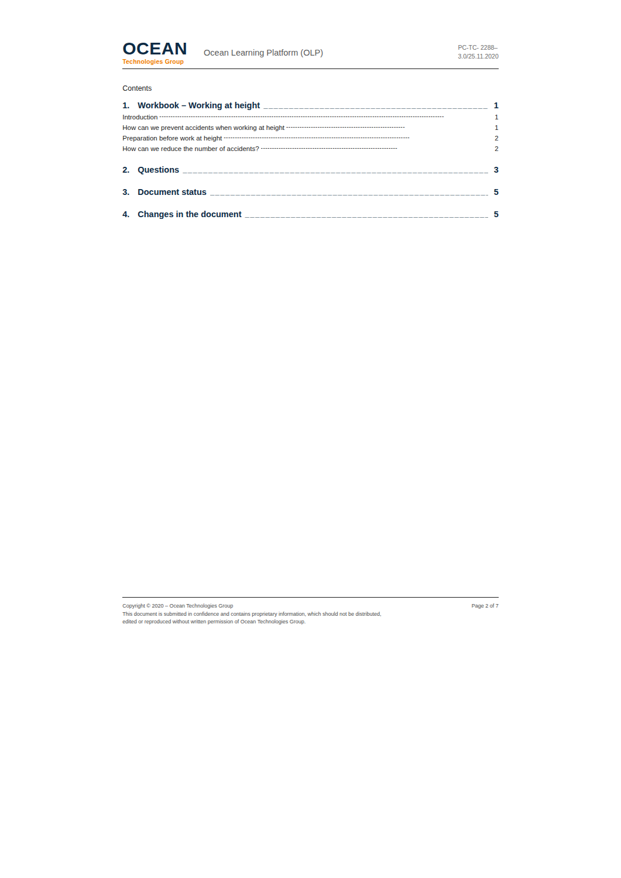OCEAN Technologies Group
Ocean Learning Platform (OLP)
PC-TC- 2288–
3.0/25.11.2020
Contents
1. Workbook – Working at height _______________________________________________ 1
Introduction ------------------------------------------------------------------------------------------------------------------------------- 1
How can we prevent accidents when working at height ----------------------------------------------------- 1
Preparation before work at height ----------------------------------------------------------------------------------- 2
How can we reduce the number of accidents? ------------------------------------------------------------- 2
2. Questions _______________________________________________________________ 3
3. Document status ___________________________________________________________ 5
4. Changes in the document _________________________________________________ 5
Copyright © 2020 – Ocean Technologies Group
This document is submitted in confidence and contains proprietary information, which should not be distributed, edited or reproduced without written permission of Ocean Technologies Group.
Page 2 of 7